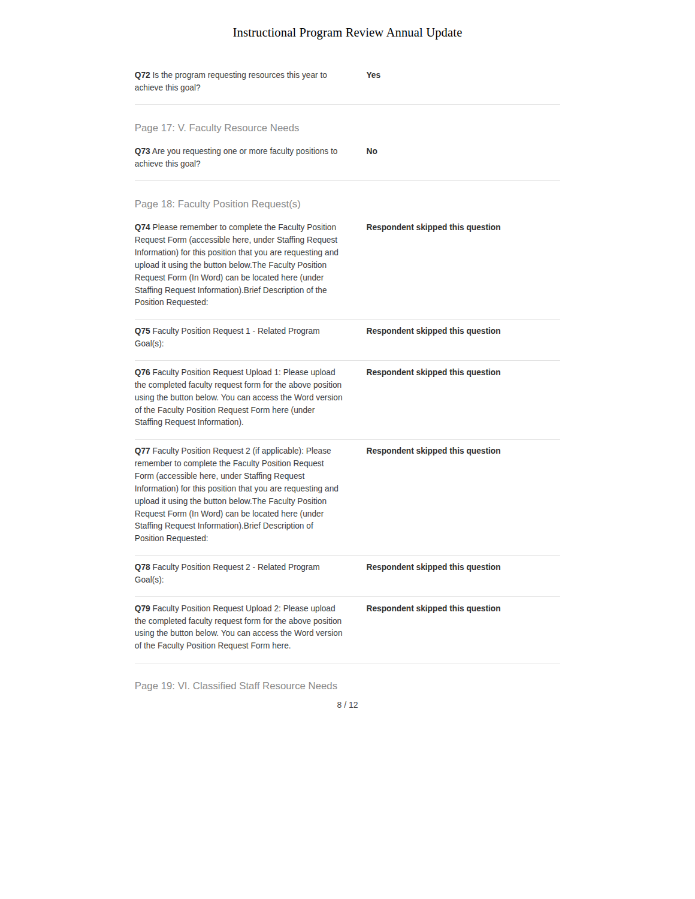Instructional Program Review Annual Update
Q72 Is the program requesting resources this year to achieve this goal?
Yes
Page 17: V. Faculty Resource Needs
Q73 Are you requesting one or more faculty positions to achieve this goal?
No
Page 18: Faculty Position Request(s)
Q74 Please remember to complete the Faculty Position Request Form (accessible here, under Staffing Request Information) for this position that you are requesting and upload it using the button below.The Faculty Position Request Form (In Word) can be located here (under Staffing Request Information).Brief Description of the Position Requested:
Respondent skipped this question
Q75 Faculty Position Request 1 - Related Program Goal(s):
Respondent skipped this question
Q76 Faculty Position Request Upload 1: Please upload the completed faculty request form for the above position using the button below. You can access the Word version of the Faculty Position Request Form here (under Staffing Request Information).
Respondent skipped this question
Q77 Faculty Position Request 2 (if applicable): Please remember to complete the Faculty Position Request Form (accessible here, under Staffing Request Information) for this position that you are requesting and upload it using the button below.The Faculty Position Request Form (In Word) can be located here (under Staffing Request Information).Brief Description of Position Requested:
Respondent skipped this question
Q78 Faculty Position Request 2 - Related Program Goal(s):
Respondent skipped this question
Q79 Faculty Position Request Upload 2: Please upload the completed faculty request form for the above position using the button below. You can access the Word version of the Faculty Position Request Form here.
Respondent skipped this question
Page 19: VI. Classified Staff Resource Needs
8 / 12